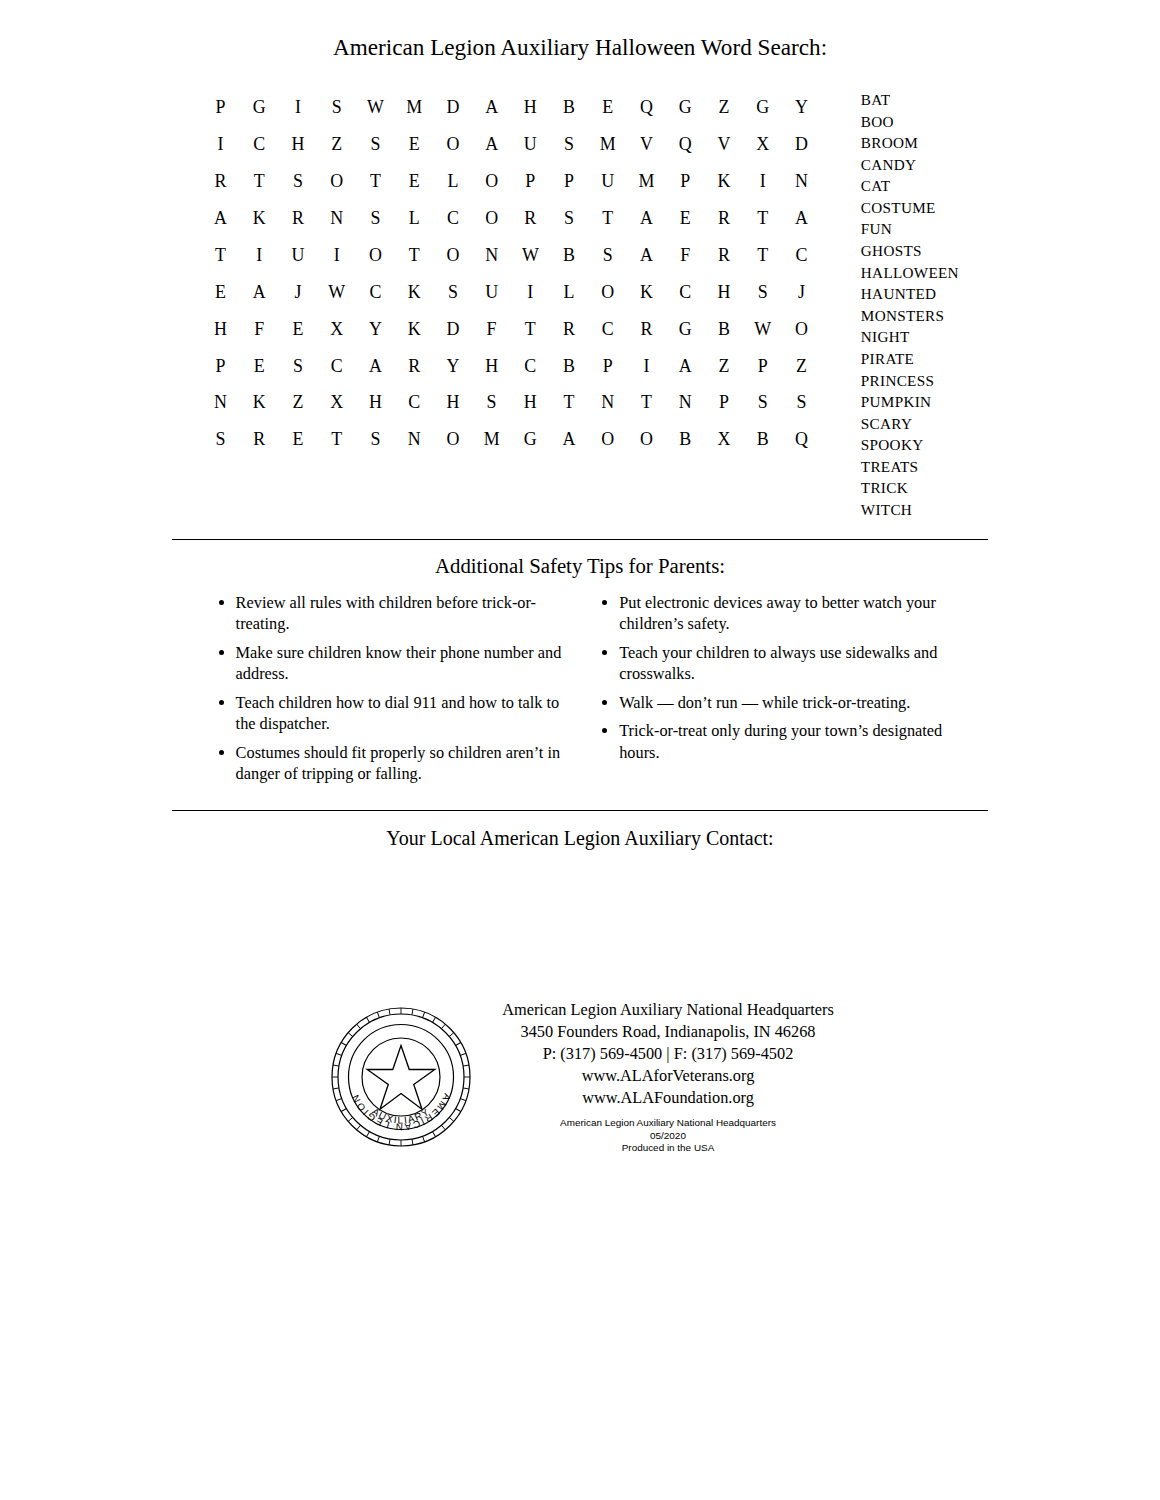American Legion Auxiliary Halloween Word Search:
| P | G | I | S | W | M | D | A | H | B | E | Q | G | Z | G | Y |
| I | C | H | Z | S | E | O | A | U | S | M | V | Q | V | X | D |
| R | T | S | O | T | E | L | O | P | P | U | M | P | K | I | N |
| A | K | R | N | S | L | C | O | R | S | T | A | E | R | T | A |
| T | I | U | I | O | T | O | N | W | B | S | A | F | R | T | C |
| E | A | J | W | C | K | S | U | I | L | O | K | C | H | S | J |
| H | F | E | X | Y | K | D | F | T | R | C | R | G | B | W | O |
| P | E | S | C | A | R | Y | H | C | B | P | I | A | Z | P | Z |
| N | K | Z | X | H | C | H | S | H | T | N | T | N | P | S | S |
| S | R | E | T | S | N | O | M | G | A | O | O | B | X | B | Q |
BAT
BOO
BROOM
CANDY
CAT
COSTUME
FUN
GHOSTS
HALLOWEEN
HAUNTED
MONSTERS
NIGHT
PIRATE
PRINCESS
PUMPKIN
SCARY
SPOOKY
TREATS
TRICK
WITCH
Additional Safety Tips for Parents:
Review all rules with children before trick-or-treating.
Make sure children know their phone number and address.
Teach children how to dial 911 and how to talk to the dispatcher.
Costumes should fit properly so children aren’t in danger of tripping or falling.
Put electronic devices away to better watch your children’s safety.
Teach your children to always use sidewalks and crosswalks.
Walk — don’t run — while trick-or-treating.
Trick-or-treat only during your town’s designated hours.
Your Local American Legion Auxiliary Contact:
AMERICAN LEGION AUXILIARY
American Legion Auxiliary National Headquarters
3450 Founders Road, Indianapolis, IN 46268
P: (317) 569-4500 | F: (317) 569-4502
www.ALAforVeterans.org
www.ALAFoundation.org
American Legion Auxiliary National Headquarters
05/2020
Produced in the USA